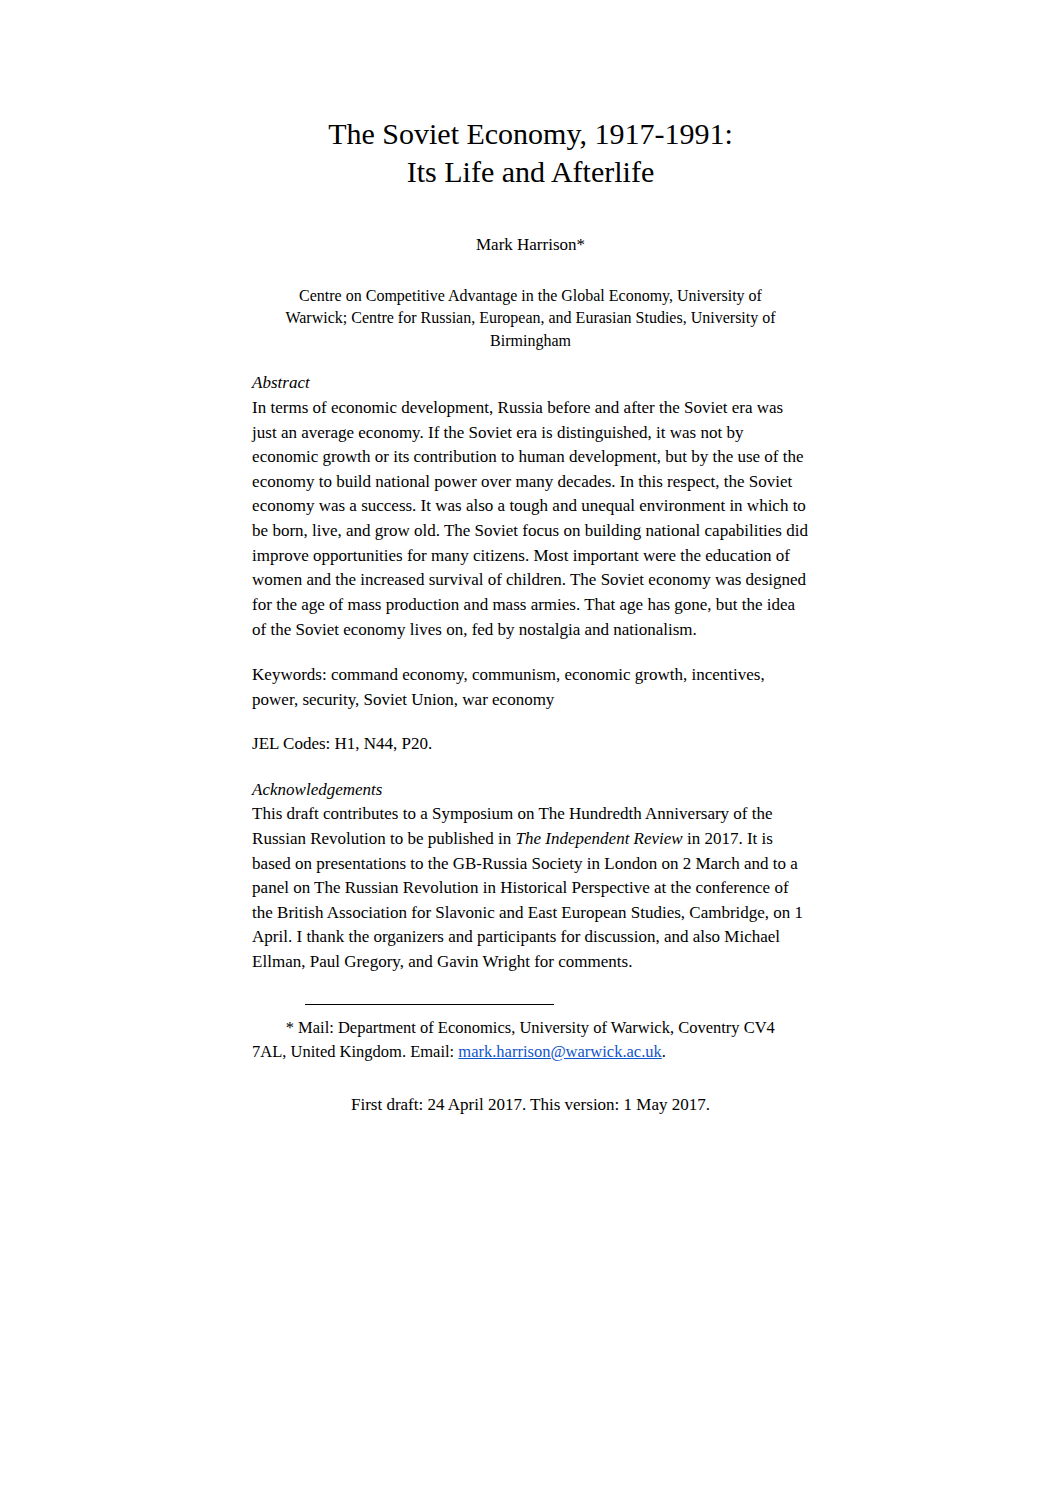The Soviet Economy, 1917-1991:
Its Life and Afterlife
Mark Harrison*
Centre on Competitive Advantage in the Global Economy, University of Warwick; Centre for Russian, European, and Eurasian Studies, University of Birmingham
Abstract
In terms of economic development, Russia before and after the Soviet era was just an average economy. If the Soviet era is distinguished, it was not by economic growth or its contribution to human development, but by the use of the economy to build national power over many decades. In this respect, the Soviet economy was a success. It was also a tough and unequal environment in which to be born, live, and grow old. The Soviet focus on building national capabilities did improve opportunities for many citizens. Most important were the education of women and the increased survival of children. The Soviet economy was designed for the age of mass production and mass armies. That age has gone, but the idea of the Soviet economy lives on, fed by nostalgia and nationalism.
Keywords: command economy, communism, economic growth, incentives, power, security, Soviet Union, war economy
JEL Codes: H1, N44, P20.
Acknowledgements
This draft contributes to a Symposium on The Hundredth Anniversary of the Russian Revolution to be published in The Independent Review in 2017. It is based on presentations to the GB-Russia Society in London on 2 March and to a panel on The Russian Revolution in Historical Perspective at the conference of the British Association for Slavonic and East European Studies, Cambridge, on 1 April. I thank the organizers and participants for discussion, and also Michael Ellman, Paul Gregory, and Gavin Wright for comments.
* Mail: Department of Economics, University of Warwick, Coventry CV4 7AL, United Kingdom. Email: mark.harrison@warwick.ac.uk.
First draft: 24 April 2017. This version: 1 May 2017.